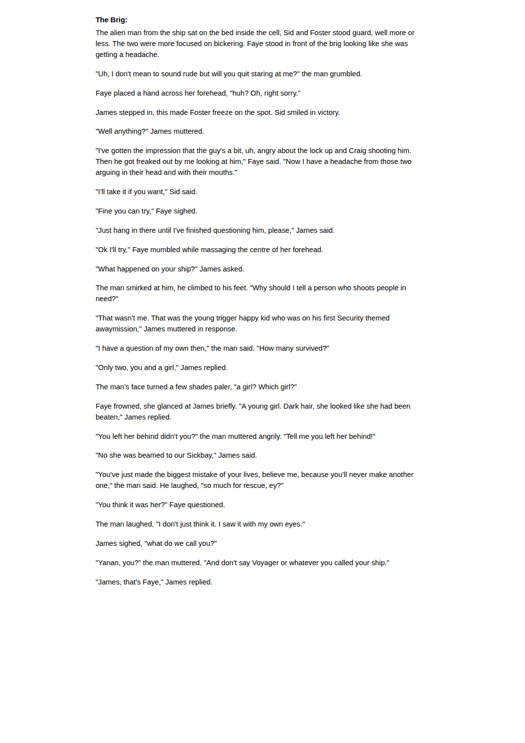The Brig:
The alien man from the ship sat on the bed inside the cell, Sid and Foster stood guard, well more or less. The two were more focused on bickering. Faye stood in front of the brig looking like she was getting a headache.
"Uh, I don't mean to sound rude but will you quit staring at me?" the man grumbled.
Faye placed a hand across her forehead, "huh? Oh, right sorry."
James stepped in, this made Foster freeze on the spot. Sid smiled in victory.
"Well anything?" James muttered.
"I've gotten the impression that the guy's a bit, uh, angry about the lock up and Craig shooting him. Then he got freaked out by me looking at him," Faye said. "Now I have a headache from those two arguing in their head and with their mouths."
"I'll take it if you want," Sid said.
"Fine you can try," Faye sighed.
"Just hang in there until I've finished questioning him, please," James said.
"Ok I'll try," Faye mumbled while massaging the centre of her forehead.
"What happened on your ship?" James asked.
The man smirked at him, he climbed to his feet. "Why should I tell a person who shoots people in need?"
"That wasn't me. That was the young trigger happy kid who was on his first Security themed awaymission," James muttered in response.
"I have a question of my own then," the man said. "How many survived?"
"Only two, you and a girl," James replied.
The man's face turned a few shades paler, "a girl? Which girl?"
Faye frowned, she glanced at James briefly. "A young girl. Dark hair, she looked like she had been beaten," James replied.
"You left her behind didn't you?" the man muttered angrily. "Tell me you left her behind!"
"No she was beamed to our Sickbay," James said.
"You've just made the biggest mistake of your lives, believe me, because you'll never make another one," the man said. He laughed, "so much for rescue, ey?"
"You think it was her?" Faye questioned.
The man laughed, "I don't just think it. I saw it with my own eyes."
James sighed, "what do we call you?"
"Yanan, you?" the man muttered. "And don't say Voyager or whatever you called your ship."
"James, that's Faye," James replied.